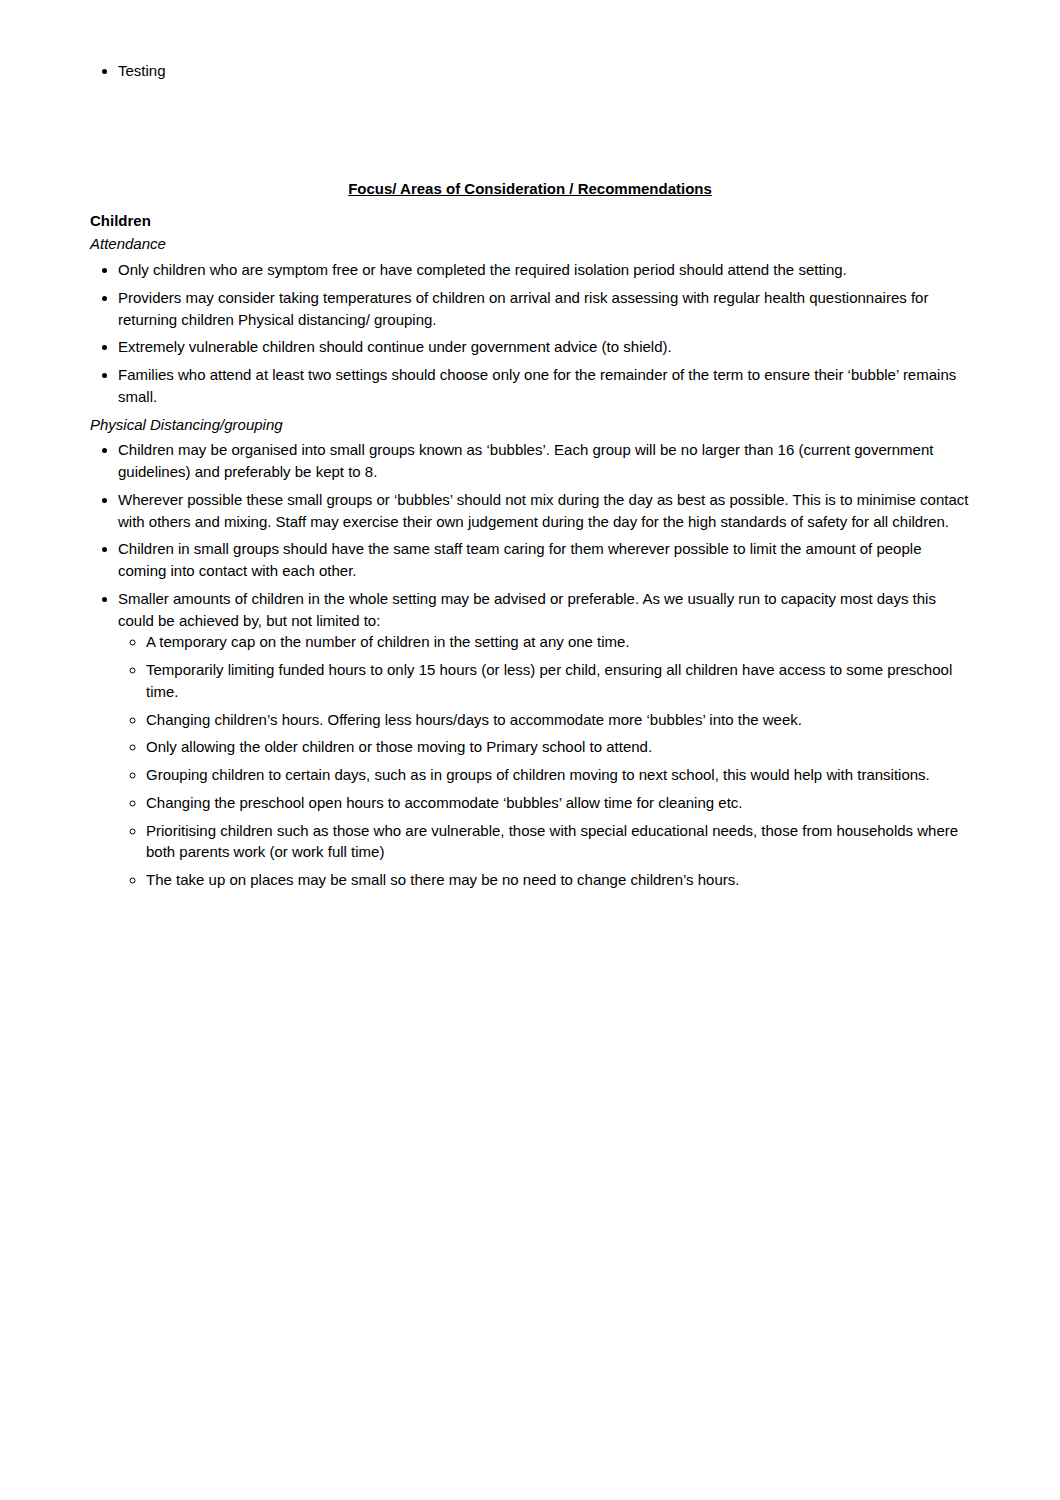Testing
Focus/ Areas of Consideration / Recommendations
Children
Attendance
Only children who are symptom free or have completed the required isolation period should attend the setting.
Providers may consider taking temperatures of children on arrival and risk assessing with regular health questionnaires for returning children Physical distancing/ grouping.
Extremely vulnerable children should continue under government advice (to shield).
Families who attend at least two settings should choose only one for the remainder of the term to ensure their ‘bubble’ remains small.
Physical Distancing/grouping
Children may be organised into small groups known as ‘bubbles’. Each group will be no larger than 16 (current government guidelines) and preferably be kept to 8.
Wherever possible these small groups or ‘bubbles’ should not mix during the day as best as possible. This is to minimise contact with others and mixing. Staff may exercise their own judgement during the day for the high standards of safety for all children.
Children in small groups should have the same staff team caring for them wherever possible to limit the amount of people coming into contact with each other.
Smaller amounts of children in the whole setting may be advised or preferable. As we usually run to capacity most days this could be achieved by, but not limited to:
A temporary cap on the number of children in the setting at any one time.
Temporarily limiting funded hours to only 15 hours (or less) per child, ensuring all children have access to some preschool time.
Changing children’s hours. Offering less hours/days to accommodate more ‘bubbles’ into the week.
Only allowing the older children or those moving to Primary school to attend.
Grouping children to certain days, such as in groups of children moving to next school, this would help with transitions.
Changing the preschool open hours to accommodate ‘bubbles’ allow time for cleaning etc.
Prioritising children such as those who are vulnerable, those with special educational needs, those from households where both parents work (or work full time)
The take up on places may be small so there may be no need to change children’s hours.